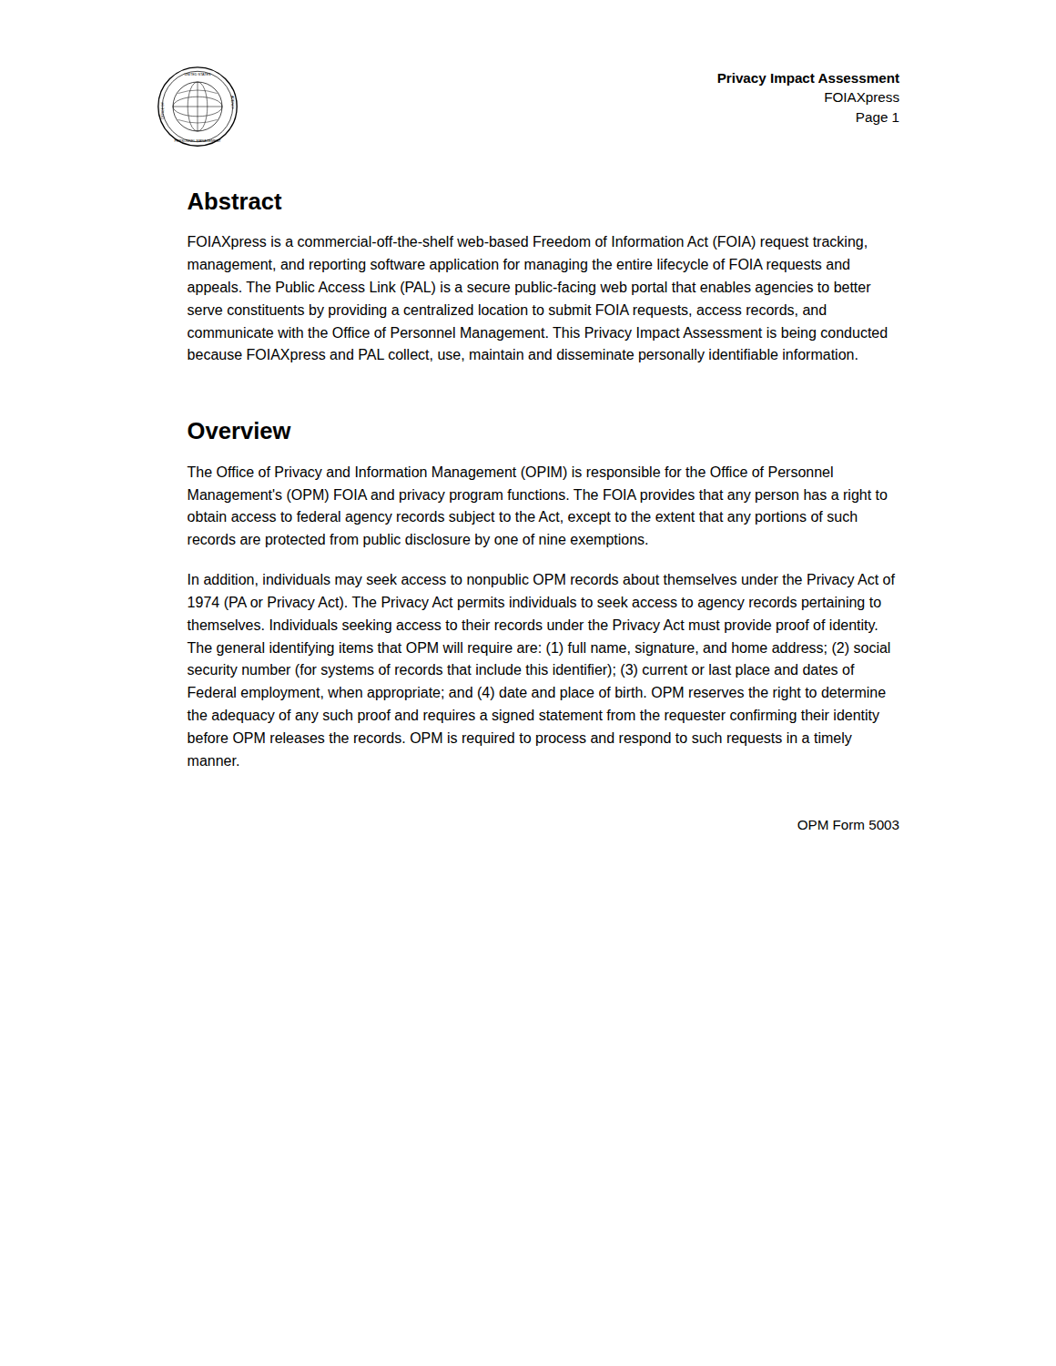UNITED STATES PERSONNEL MANAGEMENT OFFICE OF AGENCY
Privacy Impact Assessment
FOIAXpress
Page 1
Abstract
FOIAXpress is a commercial-off-the-shelf web-based Freedom of Information Act (FOIA) request tracking, management, and reporting software application for managing the entire lifecycle of FOIA requests and appeals. The Public Access Link (PAL) is a secure public-facing web portal that enables agencies to better serve constituents by providing a centralized location to submit FOIA requests, access records, and communicate with the Office of Personnel Management. This Privacy Impact Assessment is being conducted because FOIAXpress and PAL collect, use, maintain and disseminate personally identifiable information.
Overview
The Office of Privacy and Information Management (OPIM) is responsible for the Office of Personnel Management's (OPM) FOIA and privacy program functions. The FOIA provides that any person has a right to obtain access to federal agency records subject to the Act, except to the extent that any portions of such records are protected from public disclosure by one of nine exemptions.
In addition, individuals may seek access to nonpublic OPM records about themselves under the Privacy Act of 1974 (PA or Privacy Act). The Privacy Act permits individuals to seek access to agency records pertaining to themselves. Individuals seeking access to their records under the Privacy Act must provide proof of identity. The general identifying items that OPM will require are: (1) full name, signature, and home address; (2) social security number (for systems of records that include this identifier); (3) current or last place and dates of Federal employment, when appropriate; and (4) date and place of birth. OPM reserves the right to determine the adequacy of any such proof and requires a signed statement from the requester confirming their identity before OPM releases the records. OPM is required to process and respond to such requests in a timely manner.
OPM Form 5003